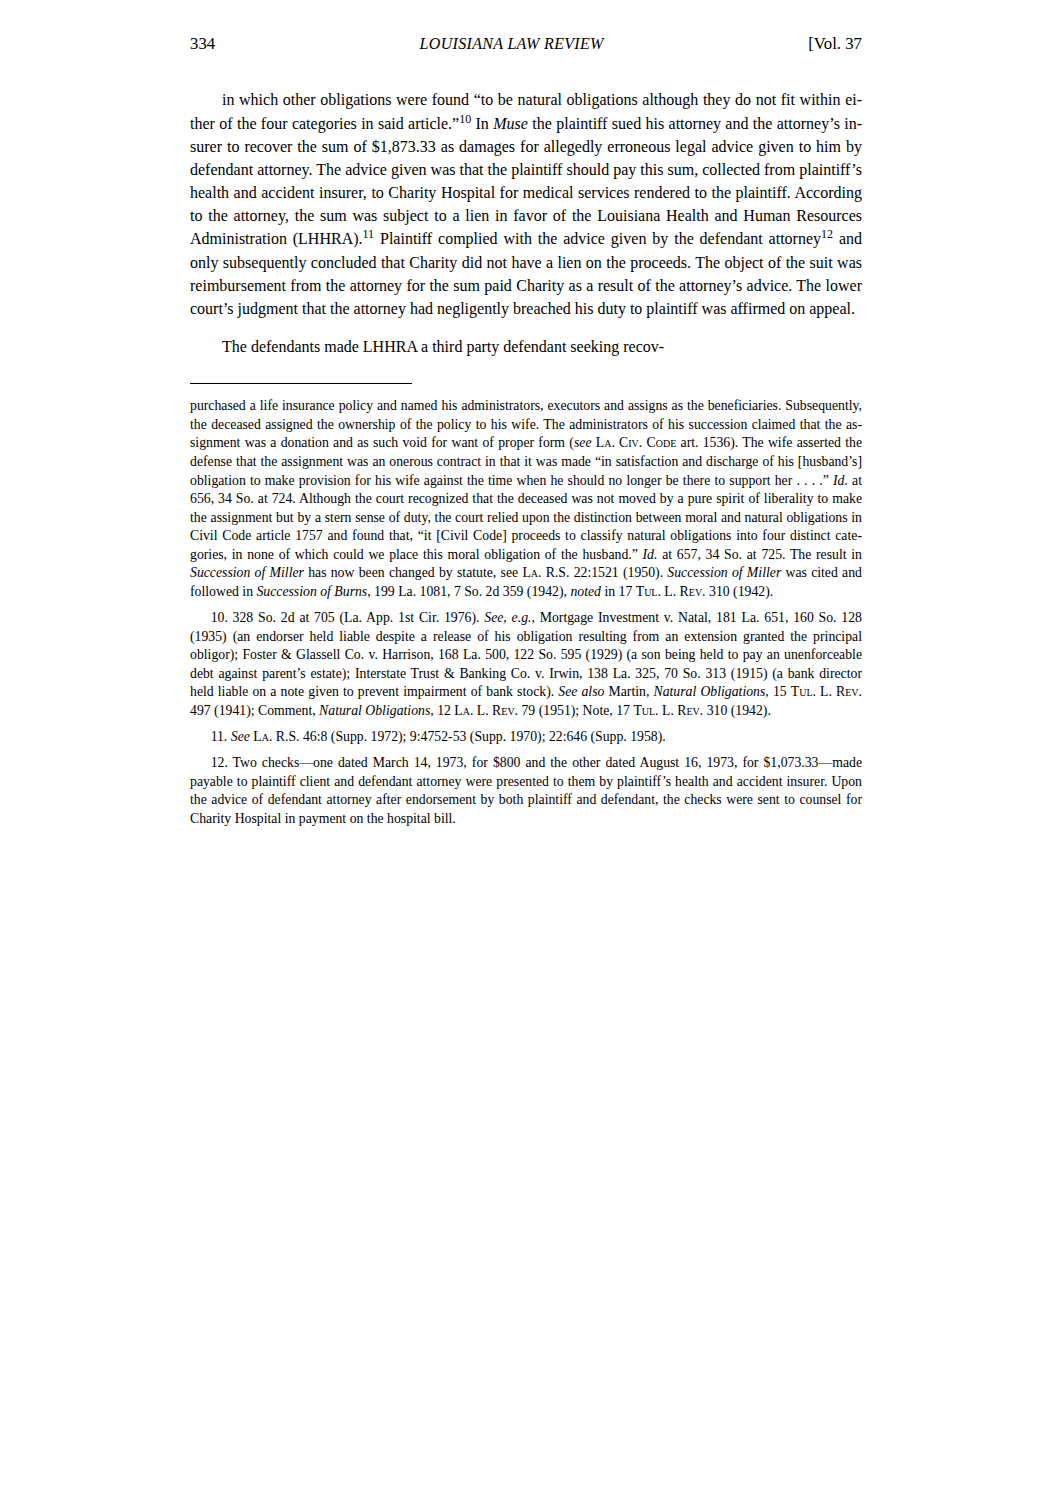334 Louisiana Law Review [Vol. 37
in which other obligations were found “to be natural obligations although they do not fit within either of the four categories in said article.”10 In Muse the plaintiff sued his attorney and the attorney’s insurer to recover the sum of $1,873.33 as damages for allegedly erroneous legal advice given to him by defendant attorney. The advice given was that the plaintiff should pay this sum, collected from plaintiff’s health and accident insurer, to Charity Hospital for medical services rendered to the plaintiff. According to the attorney, the sum was subject to a lien in favor of the Louisiana Health and Human Resources Administration (LHHRA).11 Plaintiff complied with the advice given by the defendant attorney12 and only subsequently concluded that Charity did not have a lien on the proceeds. The object of the suit was reimbursement from the attorney for the sum paid Charity as a result of the attorney’s advice. The lower court’s judgment that the attorney had negligently breached his duty to plaintiff was affirmed on appeal.
The defendants made LHHRA a third party defendant seeking recov-
purchased a life insurance policy and named his administrators, executors and assigns as the beneficiaries. Subsequently, the deceased assigned the ownership of the policy to his wife. The administrators of his succession claimed that the assignment was a donation and as such void for want of proper form (see La. Civ. Code art. 1536). The wife asserted the defense that the assignment was an onerous contract in that it was made “in satisfaction and discharge of his [husband’s] obligation to make provision for his wife against the time when he should no longer be there to support her . . . .” Id. at 656, 34 So. at 724. Although the court recognized that the deceased was not moved by a pure spirit of liberality to make the assignment but by a stern sense of duty, the court relied upon the distinction between moral and natural obligations in Civil Code article 1757 and found that, “it [Civil Code] proceeds to classify natural obligations into four distinct categories, in none of which could we place this moral obligation of the husband.” Id. at 657, 34 So. at 725. The result in Succession of Miller has now been changed by statute, see La. R.S. 22:1521 (1950). Succession of Miller was cited and followed in Succession of Burns, 199 La. 1081, 7 So. 2d 359 (1942), noted in 17 Tul. L. Rev. 310 (1942).
10. 328 So. 2d at 705 (La. App. 1st Cir. 1976). See, e.g., Mortgage Investment v. Natal, 181 La. 651, 160 So. 128 (1935) (an endorser held liable despite a release of his obligation resulting from an extension granted the principal obligor); Foster & Glassell Co. v. Harrison, 168 La. 500, 122 So. 595 (1929) (a son being held to pay an unenforceable debt against parent’s estate); Interstate Trust & Banking Co. v. Irwin, 138 La. 325, 70 So. 313 (1915) (a bank director held liable on a note given to prevent impairment of bank stock). See also Martin, Natural Obligations, 15 Tul. L. Rev. 497 (1941); Comment, Natural Obligations, 12 La. L. Rev. 79 (1951); Note, 17 Tul. L. Rev. 310 (1942).
11. See La. R.S. 46:8 (Supp. 1972); 9:4752-53 (Supp. 1970); 22:646 (Supp. 1958).
12. Two checks—one dated March 14, 1973, for $800 and the other dated August 16, 1973, for $1,073.33—made payable to plaintiff client and defendant attorney were presented to them by plaintiff’s health and accident insurer. Upon the advice of defendant attorney after endorsement by both plaintiff and defendant, the checks were sent to counsel for Charity Hospital in payment on the hospital bill.